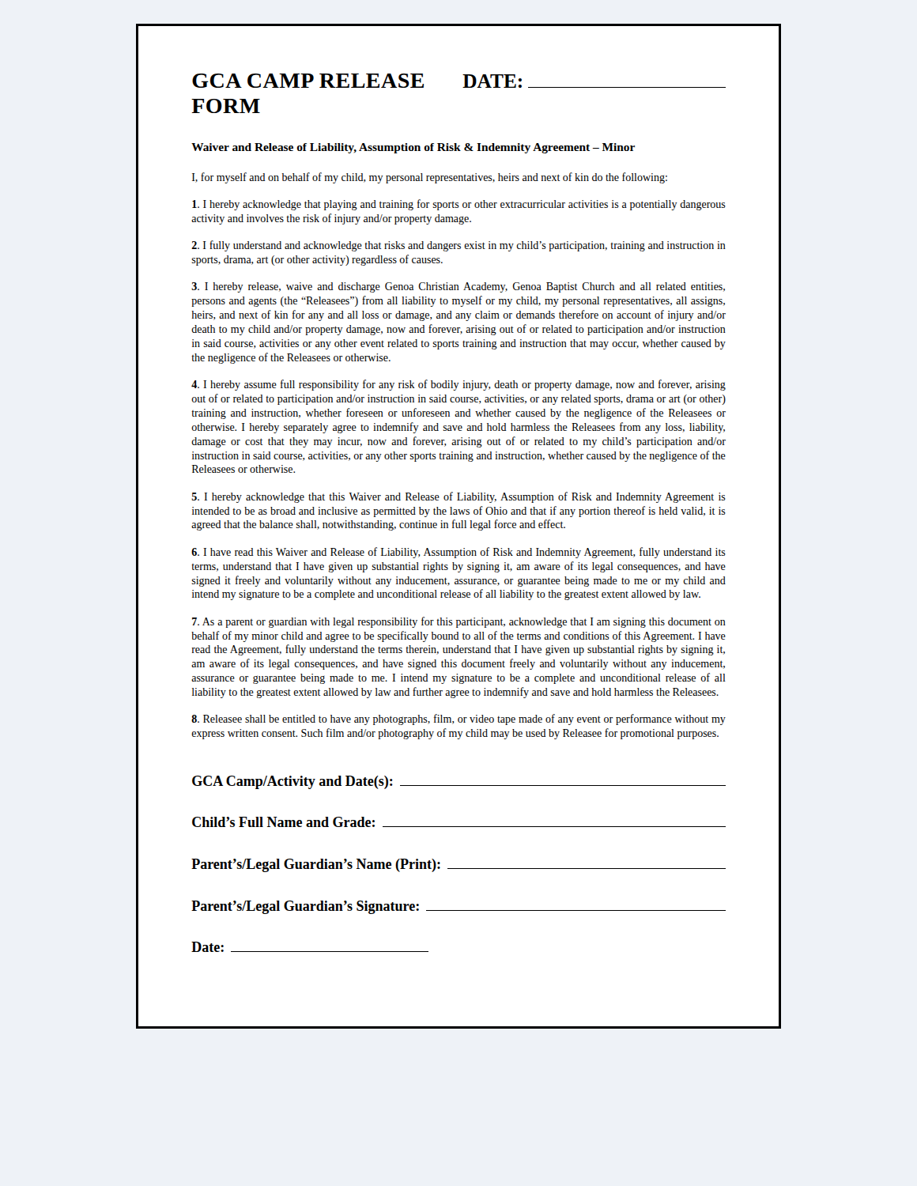GCA CAMP RELEASE FORM
DATE:
Waiver and Release of Liability, Assumption of Risk & Indemnity Agreement – Minor
I, for myself and on behalf of my child, my personal representatives, heirs and next of kin do the following:
1. I hereby acknowledge that playing and training for sports or other extracurricular activities is a potentially dangerous activity and involves the risk of injury and/or property damage.
2. I fully understand and acknowledge that risks and dangers exist in my child’s participation, training and instruction in sports, drama, art (or other activity) regardless of causes.
3. I hereby release, waive and discharge Genoa Christian Academy, Genoa Baptist Church and all related entities, persons and agents (the “Releasees”) from all liability to myself or my child, my personal representatives, all assigns, heirs, and next of kin for any and all loss or damage, and any claim or demands therefore on account of injury and/or death to my child and/or property damage, now and forever, arising out of or related to participation and/or instruction in said course, activities or any other event related to sports training and instruction that may occur, whether caused by the negligence of the Releasees or otherwise.
4. I hereby assume full responsibility for any risk of bodily injury, death or property damage, now and forever, arising out of or related to participation and/or instruction in said course, activities, or any related sports, drama or art (or other) training and instruction, whether foreseen or unforeseen and whether caused by the negligence of the Releasees or otherwise. I hereby separately agree to indemnify and save and hold harmless the Releasees from any loss, liability, damage or cost that they may incur, now and forever, arising out of or related to my child’s participation and/or instruction in said course, activities, or any other sports training and instruction, whether caused by the negligence of the Releasees or otherwise.
5. I hereby acknowledge that this Waiver and Release of Liability, Assumption of Risk and Indemnity Agreement is intended to be as broad and inclusive as permitted by the laws of Ohio and that if any portion thereof is held valid, it is agreed that the balance shall, notwithstanding, continue in full legal force and effect.
6. I have read this Waiver and Release of Liability, Assumption of Risk and Indemnity Agreement, fully understand its terms, understand that I have given up substantial rights by signing it, am aware of its legal consequences, and have signed it freely and voluntarily without any inducement, assurance, or guarantee being made to me or my child and intend my signature to be a complete and unconditional release of all liability to the greatest extent allowed by law.
7. As a parent or guardian with legal responsibility for this participant, acknowledge that I am signing this document on behalf of my minor child and agree to be specifically bound to all of the terms and conditions of this Agreement. I have read the Agreement, fully understand the terms therein, understand that I have given up substantial rights by signing it, am aware of its legal consequences, and have signed this document freely and voluntarily without any inducement, assurance or guarantee being made to me. I intend my signature to be a complete and unconditional release of all liability to the greatest extent allowed by law and further agree to indemnify and save and hold harmless the Releasees.
8. Releasee shall be entitled to have any photographs, film, or video tape made of any event or performance without my express written consent. Such film and/or photography of my child may be used by Releasee for promotional purposes.
GCA Camp/Activity and Date(s):
Child’s Full Name and Grade:
Parent’s/Legal Guardian’s Name (Print):
Parent’s/Legal Guardian’s Signature:
Date: